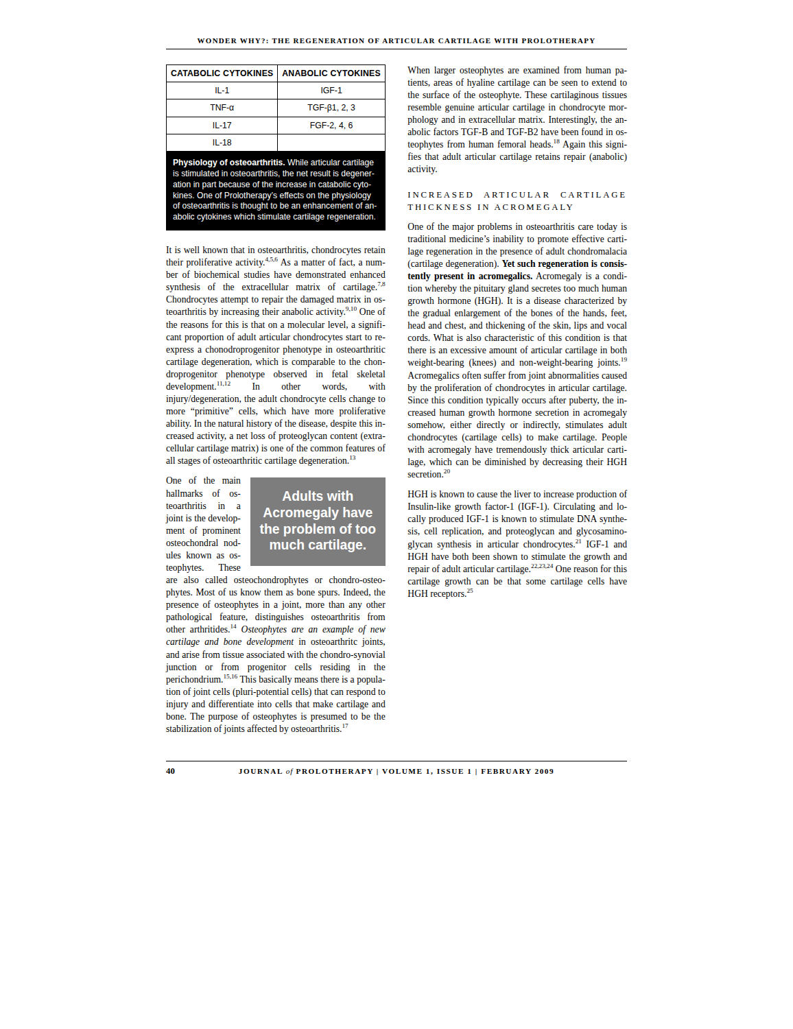Wonder Why?: The Regeneration of Articular Cartilage with Prolotherapy
| CATABOLIC CYTOKINES | ANABOLIC CYTOKINES |
| --- | --- |
| IL-1 | IGF-1 |
| TNF-α | TGF-β1, 2, 3 |
| IL-17 | FGF-2, 4, 6 |
| IL-18 | |
Physiology of osteoarthritis. While articular cartilage is stimulated in osteoarthritis, the net result is degeneration in part because of the increase in catabolic cytokines. One of Prolotherapy’s effects on the physiology of osteoarthritis is thought to be an enhancement of anabolic cytokines which stimulate cartilage regeneration.
It is well known that in osteoarthritis, chondrocytes retain their proliferative activity.4,5,6 As a matter of fact, a number of biochemical studies have demonstrated enhanced synthesis of the extracellular matrix of cartilage.7,8 Chondrocytes attempt to repair the damaged matrix in osteoarthritis by increasing their anabolic activity.9,10 One of the reasons for this is that on a molecular level, a significant proportion of adult articular chondrocytes start to re-express a chonodroprogenitor phenotype in osteoarthritic cartilage degeneration, which is comparable to the chondroprogenitor phenotype observed in fetal skeletal development.11,12 In other words, with injury/degeneration, the adult chondrocyte cells change to more “primitive” cells, which have more proliferative ability. In the natural history of the disease, despite this increased activity, a net loss of proteoglycan content (extracellular cartilage matrix) is one of the common features of all stages of osteoarthritic cartilage degeneration.13
Adults with Acromegaly have the problem of too much cartilage.
One of the main hallmarks of osteoarthritis in a joint is the development of prominent osteochondral nodules known as osteophytes. These are also called osteochondrophytes or chondro-osteophytes. Most of us know them as bone spurs. Indeed, the presence of osteophytes in a joint, more than any other pathological feature, distinguishes osteoarthritis from other arthritides.14 Osteophytes are an example of new cartilage and bone development in osteoarthritc joints, and arise from tissue associated with the chondro-synovial junction or from progenitor cells residing in the perichondrium.15,16 This basically means there is a population of joint cells (pluri-potential cells) that can respond to injury and differentiate into cells that make cartilage and bone. The purpose of osteophytes is presumed to be the stabilization of joints affected by osteoarthritis.17
When larger osteophytes are examined from human patients, areas of hyaline cartilage can be seen to extend to the surface of the osteophyte. These cartilaginous tissues resemble genuine articular cartilage in chondrocyte morphology and in extracellular matrix. Interestingly, the anabolic factors TGF-B and TGF-B2 have been found in osteophytes from human femoral heads.18 Again this signifies that adult articular cartilage retains repair (anabolic) activity.
Increased Articular Cartilage Thickness in Acromegaly
One of the major problems in osteoarthritis care today is traditional medicine’s inability to promote effective cartilage regeneration in the presence of adult chondromalacia (cartilage degeneration). Yet such regeneration is consistently present in acromegalics. Acromegaly is a condition whereby the pituitary gland secretes too much human growth hormone (HGH). It is a disease characterized by the gradual enlargement of the bones of the hands, feet, head and chest, and thickening of the skin, lips and vocal cords. What is also characteristic of this condition is that there is an excessive amount of articular cartilage in both weight-bearing (knees) and non-weight-bearing joints.19 Acromegalics often suffer from joint abnormalities caused by the proliferation of chondrocytes in articular cartilage. Since this condition typically occurs after puberty, the increased human growth hormone secretion in acromegaly somehow, either directly or indirectly, stimulates adult chondrocytes (cartilage cells) to make cartilage. People with acromegaly have tremendously thick articular cartilage, which can be diminished by decreasing their HGH secretion.20
HGH is known to cause the liver to increase production of Insulin-like growth factor-1 (IGF-1). Circulating and locally produced IGF-1 is known to stimulate DNA synthesis, cell replication, and proteoglycan and glycosaminoglycan synthesis in articular chondrocytes.21 IGF-1 and HGH have both been shown to stimulate the growth and repair of adult articular cartilage.22,23,24 One reason for this cartilage growth can be that some cartilage cells have HGH receptors.25
40
Journal of Prolotherapy | Volume 1, Issue 1 | February 2009